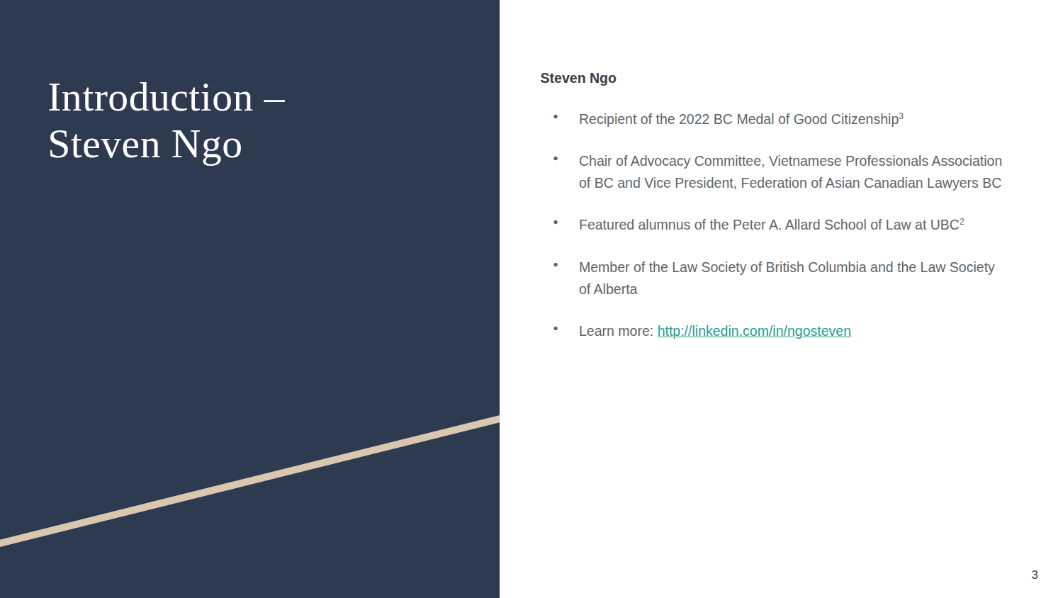Introduction –
Steven Ngo
Steven Ngo
Recipient of the 2022 BC Medal of Good Citizenship3
Chair of Advocacy Committee, Vietnamese Professionals Association of BC and Vice President, Federation of Asian Canadian Lawyers BC
Featured alumnus of the Peter A. Allard School of Law at UBC2
Member of the Law Society of British Columbia and the Law Society of Alberta
Learn more: http://linkedin.com/in/ngosteven
3